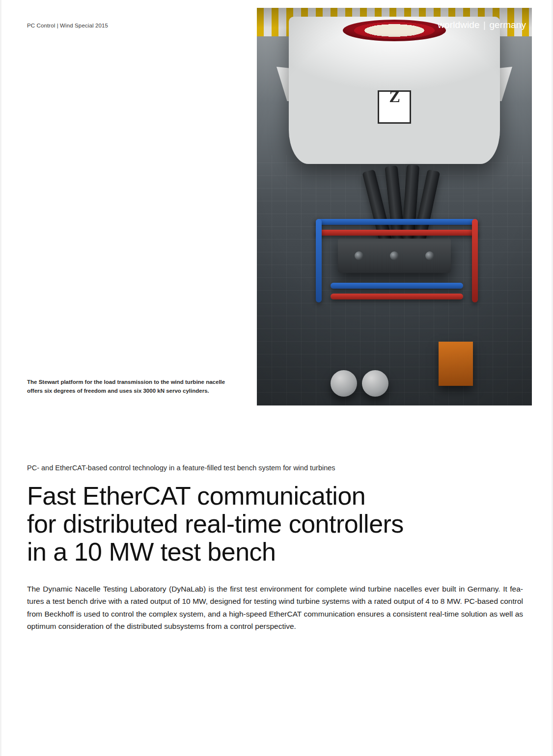Z
PC Control | Wind Special 2015
worldwide | germany
The Stewart platform for the load transmission to the wind turbine nacelle offers six degrees of freedom and uses six 3000 kN servo cylinders.
PC- and EtherCAT-based control technology in a feature-filled test bench system for wind turbines
Fast EtherCAT communication
for distributed real-time controllers
in a 10 MW test bench
The Dynamic Nacelle Testing Laboratory (DyNaLab) is the first test environment for complete wind turbine nacelles ever built in Germany. It features a test bench drive with a rated output of 10 MW, designed for testing wind turbine systems with a rated output of 4 to 8 MW. PC-based control from Beckhoff is used to control the complex system, and a high-speed EtherCAT communication ensures a consistent real-time solution as well as optimum consideration of the distributed subsystems from a control perspective.